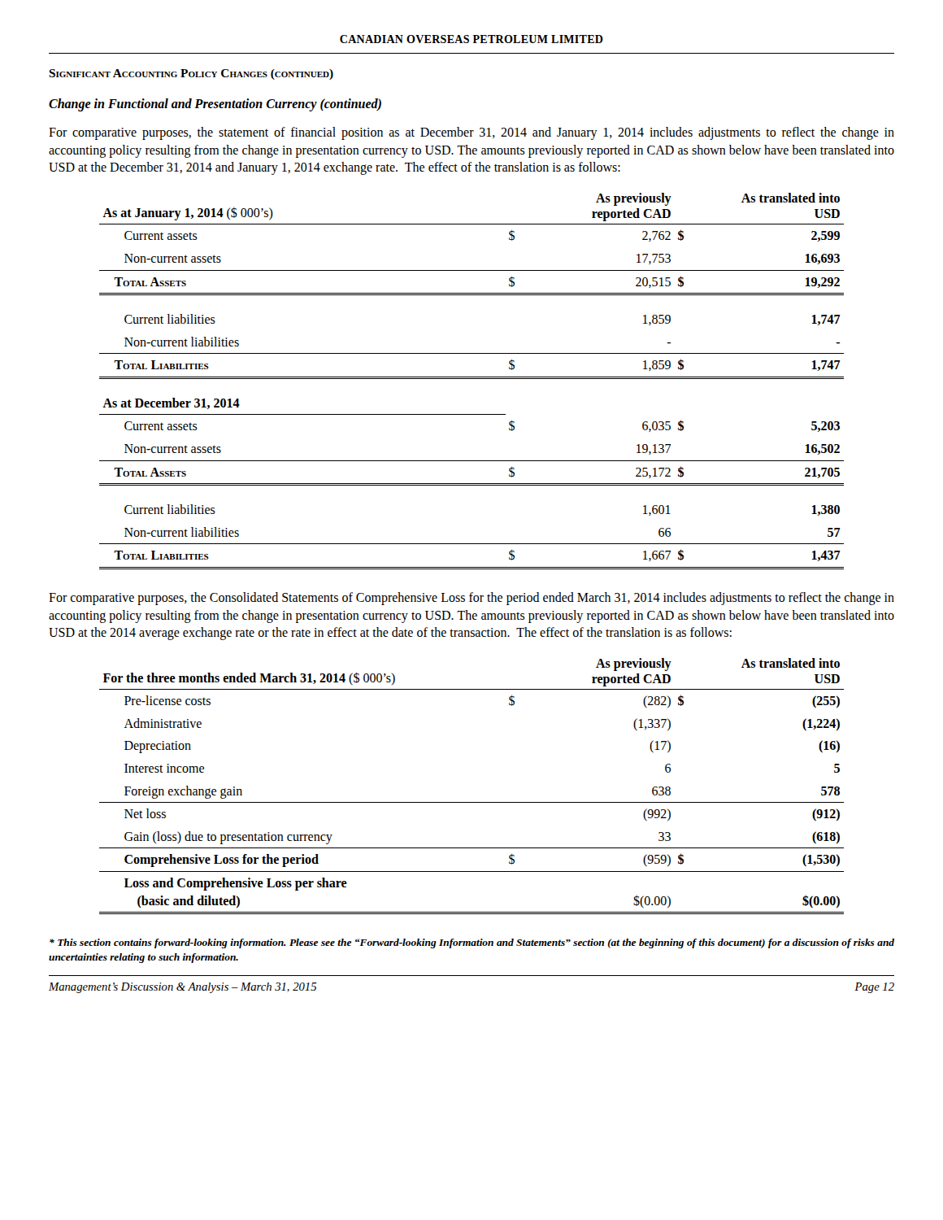CANADIAN OVERSEAS PETROLEUM LIMITED
Significant Accounting Policy Changes (continued)
Change in Functional and Presentation Currency (continued)
For comparative purposes, the statement of financial position as at December 31, 2014 and January 1, 2014 includes adjustments to reflect the change in accounting policy resulting from the change in presentation currency to USD. The amounts previously reported in CAD as shown below have been translated into USD at the December 31, 2014 and January 1, 2014 exchange rate. The effect of the translation is as follows:
| As at January 1, 2014 ($ 000’s) | As previously reported CAD | As translated into USD |
| --- | --- | --- |
| Current assets | $ | 2,762 | $ | 2,599 |
| Non-current assets | | 17,753 | | 16,693 |
| Total Assets | $ | 20,515 | $ | 19,292 |
| Current liabilities | | 1,859 | | 1,747 |
| Non-current liabilities | | - | | - |
| Total Liabilities | $ | 1,859 | $ | 1,747 |
| As at December 31, 2014 | |
| Current assets | $ | 6,035 | $ | 5,203 |
| Non-current assets | | 19,137 | | 16,502 |
| Total Assets | $ | 25,172 | $ | 21,705 |
| Current liabilities | | 1,601 | | 1,380 |
| Non-current liabilities | | 66 | | 57 |
| Total Liabilities | $ | 1,667 | $ | 1,437 |
For comparative purposes, the Consolidated Statements of Comprehensive Loss for the period ended March 31, 2014 includes adjustments to reflect the change in accounting policy resulting from the change in presentation currency to USD. The amounts previously reported in CAD as shown below have been translated into USD at the 2014 average exchange rate or the rate in effect at the date of the transaction. The effect of the translation is as follows:
| For the three months ended March 31, 2014 ($ 000’s) | As previously reported CAD | As translated into USD |
| --- | --- | --- |
| Pre-license costs | $ | (282) | $ | (255) |
| Administrative | | (1,337) | | (1,224) |
| Depreciation | | (17) | | (16) |
| Interest income | | 6 | | 5 |
| Foreign exchange gain | | 638 | | 578 |
| Net loss | | (992) | | (912) |
| Gain (loss) due to presentation currency | | 33 | | (618) |
| Comprehensive Loss for the period | $ | (959) | $ | (1,530) |
| Loss and Comprehensive Loss per share (basic and diluted) | | $(0.00) | | $(0.00) |
* This section contains forward-looking information. Please see the “Forward-looking Information and Statements” section (at the beginning of this document) for a discussion of risks and uncertainties relating to such information.
Management’s Discussion & Analysis – March 31, 2015 Page 12